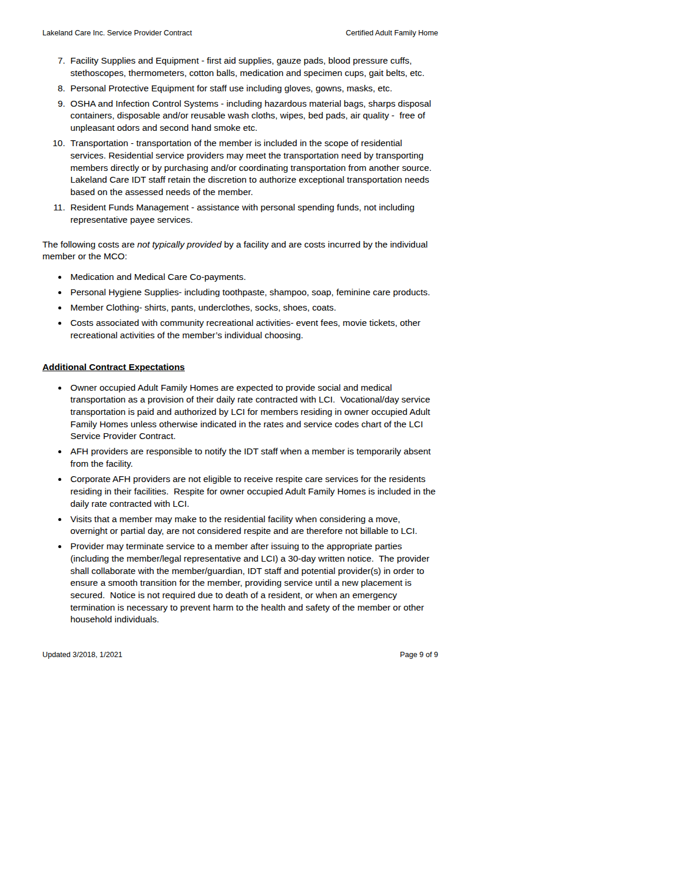Lakeland Care Inc. Service Provider Contract
Certified Adult Family Home
Facility Supplies and Equipment - first aid supplies, gauze pads, blood pressure cuffs, stethoscopes, thermometers, cotton balls, medication and specimen cups, gait belts, etc.
Personal Protective Equipment for staff use including gloves, gowns, masks, etc.
OSHA and Infection Control Systems - including hazardous material bags, sharps disposal containers, disposable and/or reusable wash cloths, wipes, bed pads, air quality - free of unpleasant odors and second hand smoke etc.
Transportation - transportation of the member is included in the scope of residential services. Residential service providers may meet the transportation need by transporting members directly or by purchasing and/or coordinating transportation from another source. Lakeland Care IDT staff retain the discretion to authorize exceptional transportation needs based on the assessed needs of the member.
Resident Funds Management - assistance with personal spending funds, not including representative payee services.
The following costs are not typically provided by a facility and are costs incurred by the individual member or the MCO:
Medication and Medical Care Co-payments.
Personal Hygiene Supplies- including toothpaste, shampoo, soap, feminine care products.
Member Clothing- shirts, pants, underclothes, socks, shoes, coats.
Costs associated with community recreational activities- event fees, movie tickets, other recreational activities of the member’s individual choosing.
Additional Contract Expectations
Owner occupied Adult Family Homes are expected to provide social and medical transportation as a provision of their daily rate contracted with LCI. Vocational/day service transportation is paid and authorized by LCI for members residing in owner occupied Adult Family Homes unless otherwise indicated in the rates and service codes chart of the LCI Service Provider Contract.
AFH providers are responsible to notify the IDT staff when a member is temporarily absent from the facility.
Corporate AFH providers are not eligible to receive respite care services for the residents residing in their facilities. Respite for owner occupied Adult Family Homes is included in the daily rate contracted with LCI.
Visits that a member may make to the residential facility when considering a move, overnight or partial day, are not considered respite and are therefore not billable to LCI.
Provider may terminate service to a member after issuing to the appropriate parties (including the member/legal representative and LCI) a 30-day written notice. The provider shall collaborate with the member/guardian, IDT staff and potential provider(s) in order to ensure a smooth transition for the member, providing service until a new placement is secured. Notice is not required due to death of a resident, or when an emergency termination is necessary to prevent harm to the health and safety of the member or other household individuals.
Updated 3/2018, 1/2021
Page 9 of 9